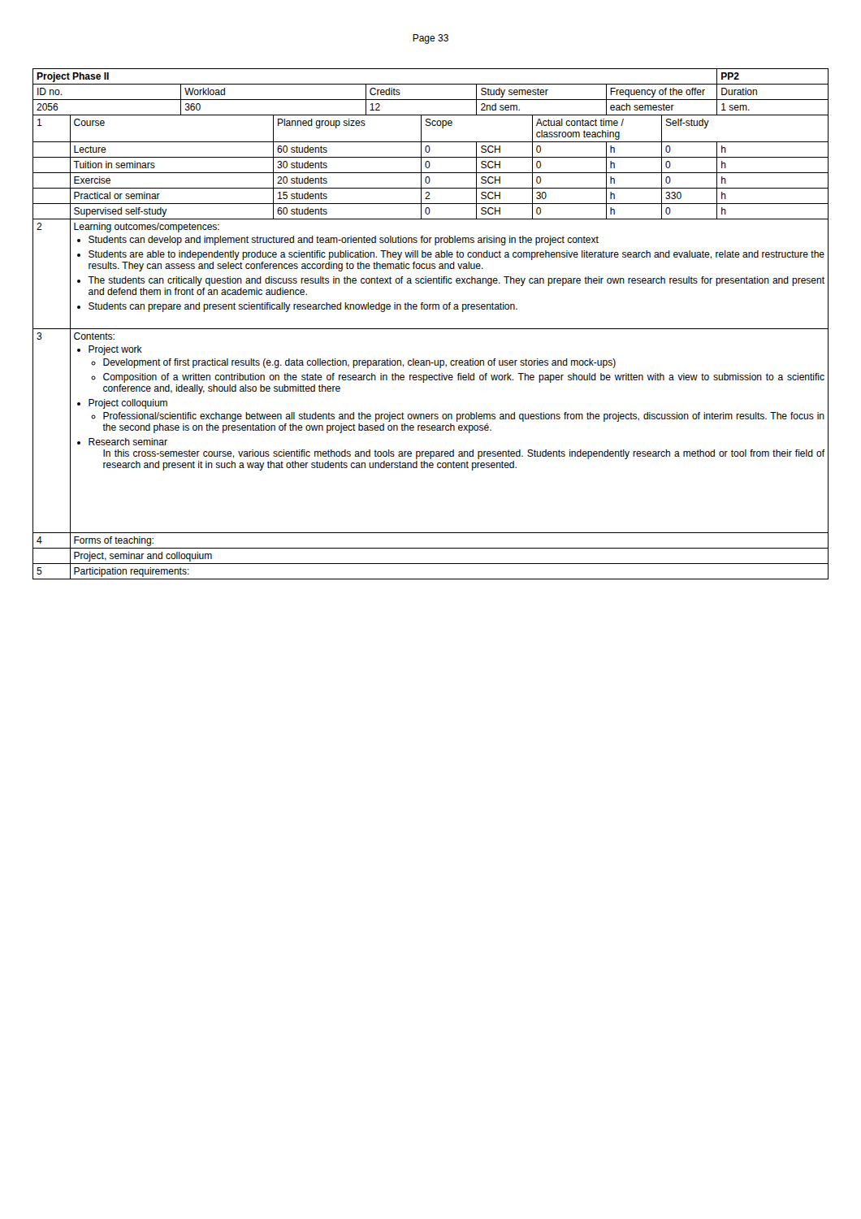Page 33
| Project Phase II | PP2 |
| ID no. | Workload | Credits | Study semester | Frequency of the offer | Duration |
| 2056 | 360 | 12 | 2nd sem. | each semester | 1 sem. |
| 1 | Course | Planned group sizes | Scope | Actual contact time / classroom teaching | Self-study |
| | Lecture | 60 students | 0 | SCH | 0 | h | 0 | h |
| | Tuition in seminars | 30 students | 0 | SCH | 0 | h | 0 | h |
| | Exercise | 20 students | 0 | SCH | 0 | h | 0 | h |
| | Practical or seminar | 15 students | 2 | SCH | 30 | h | 330 | h |
| | Supervised self-study | 60 students | 0 | SCH | 0 | h | 0 | h |
| 2 | Learning outcomes/competences: Students can develop and implement structured and team-oriented solutions for problems arising in the project context Students are able to independently produce a scientific publication. They will be able to conduct a comprehensive literature search and evaluate, relate and restructure the results. They can assess and select conferences according to the thematic focus and value. The students can critically question and discuss results in the context of a scientific exchange. They can prepare their own research results for presentation and present and defend them in front of an academic audience. Students can prepare and present scientifically researched knowledge in the form of a presentation. |
| 3 | Contents: Project work Development of first practical results (e.g. data collection, preparation, clean-up, creation of user stories and mock-ups) Composition of a written contribution on the state of research in the respective field of work. The paper should be written with a view to submission to a scientific conference and, ideally, should also be submitted there Project colloquium Professional/scientific exchange between all students and the project owners on problems and questions from the projects, discussion of interim results. The focus in the second phase is on the presentation of the own project based on the research exposé. Research seminar In this cross-semester course, various scientific methods and tools are prepared and presented. Students independently research a method or tool from their field of research and present it in such a way that other students can understand the content presented. |
| 4 | Forms of teaching: |
| | Project, seminar and colloquium |
| 5 | Participation requirements: |